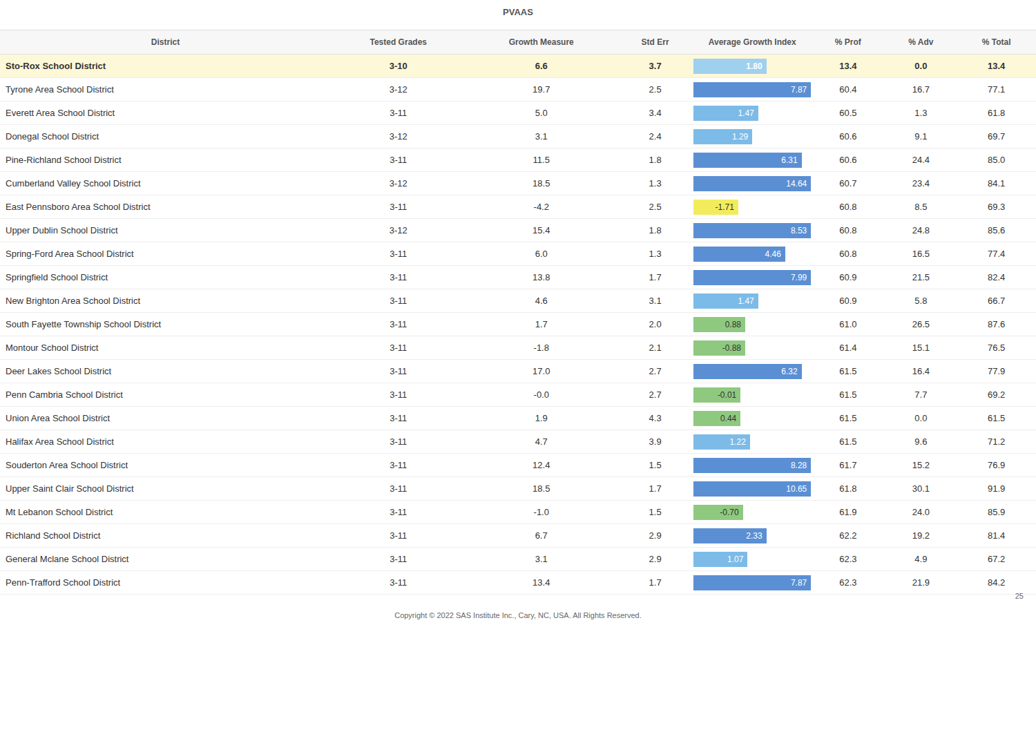PVAAS
| District | Tested Grades | Growth Measure | Std Err | Average Growth Index | % Prof | % Adv | % Total |
| --- | --- | --- | --- | --- | --- | --- | --- |
| Sto-Rox School District | 3-10 | 6.6 | 3.7 | 1.80 | 13.4 | 0.0 | 13.4 |
| Tyrone Area School District | 3-12 | 19.7 | 2.5 | 7.87 | 60.4 | 16.7 | 77.1 |
| Everett Area School District | 3-11 | 5.0 | 3.4 | 1.47 | 60.5 | 1.3 | 61.8 |
| Donegal School District | 3-12 | 3.1 | 2.4 | 1.29 | 60.6 | 9.1 | 69.7 |
| Pine-Richland School District | 3-11 | 11.5 | 1.8 | 6.31 | 60.6 | 24.4 | 85.0 |
| Cumberland Valley School District | 3-12 | 18.5 | 1.3 | 14.64 | 60.7 | 23.4 | 84.1 |
| East Pennsboro Area School District | 3-11 | -4.2 | 2.5 | -1.71 | 60.8 | 8.5 | 69.3 |
| Upper Dublin School District | 3-12 | 15.4 | 1.8 | 8.53 | 60.8 | 24.8 | 85.6 |
| Spring-Ford Area School District | 3-11 | 6.0 | 1.3 | 4.46 | 60.8 | 16.5 | 77.4 |
| Springfield School District | 3-11 | 13.8 | 1.7 | 7.99 | 60.9 | 21.5 | 82.4 |
| New Brighton Area School District | 3-11 | 4.6 | 3.1 | 1.47 | 60.9 | 5.8 | 66.7 |
| South Fayette Township School District | 3-11 | 1.7 | 2.0 | 0.88 | 61.0 | 26.5 | 87.6 |
| Montour School District | 3-11 | -1.8 | 2.1 | -0.88 | 61.4 | 15.1 | 76.5 |
| Deer Lakes School District | 3-11 | 17.0 | 2.7 | 6.32 | 61.5 | 16.4 | 77.9 |
| Penn Cambria School District | 3-11 | -0.0 | 2.7 | -0.01 | 61.5 | 7.7 | 69.2 |
| Union Area School District | 3-11 | 1.9 | 4.3 | 0.44 | 61.5 | 0.0 | 61.5 |
| Halifax Area School District | 3-11 | 4.7 | 3.9 | 1.22 | 61.5 | 9.6 | 71.2 |
| Souderton Area School District | 3-11 | 12.4 | 1.5 | 8.28 | 61.7 | 15.2 | 76.9 |
| Upper Saint Clair School District | 3-11 | 18.5 | 1.7 | 10.65 | 61.8 | 30.1 | 91.9 |
| Mt Lebanon School District | 3-11 | -1.0 | 1.5 | -0.70 | 61.9 | 24.0 | 85.9 |
| Richland School District | 3-11 | 6.7 | 2.9 | 2.33 | 62.2 | 19.2 | 81.4 |
| General Mclane School District | 3-11 | 3.1 | 2.9 | 1.07 | 62.3 | 4.9 | 67.2 |
| Penn-Trafford School District | 3-11 | 13.4 | 1.7 | 7.87 | 62.3 | 21.9 | 84.2 |
Copyright © 2022 SAS Institute Inc., Cary, NC, USA. All Rights Reserved.
25